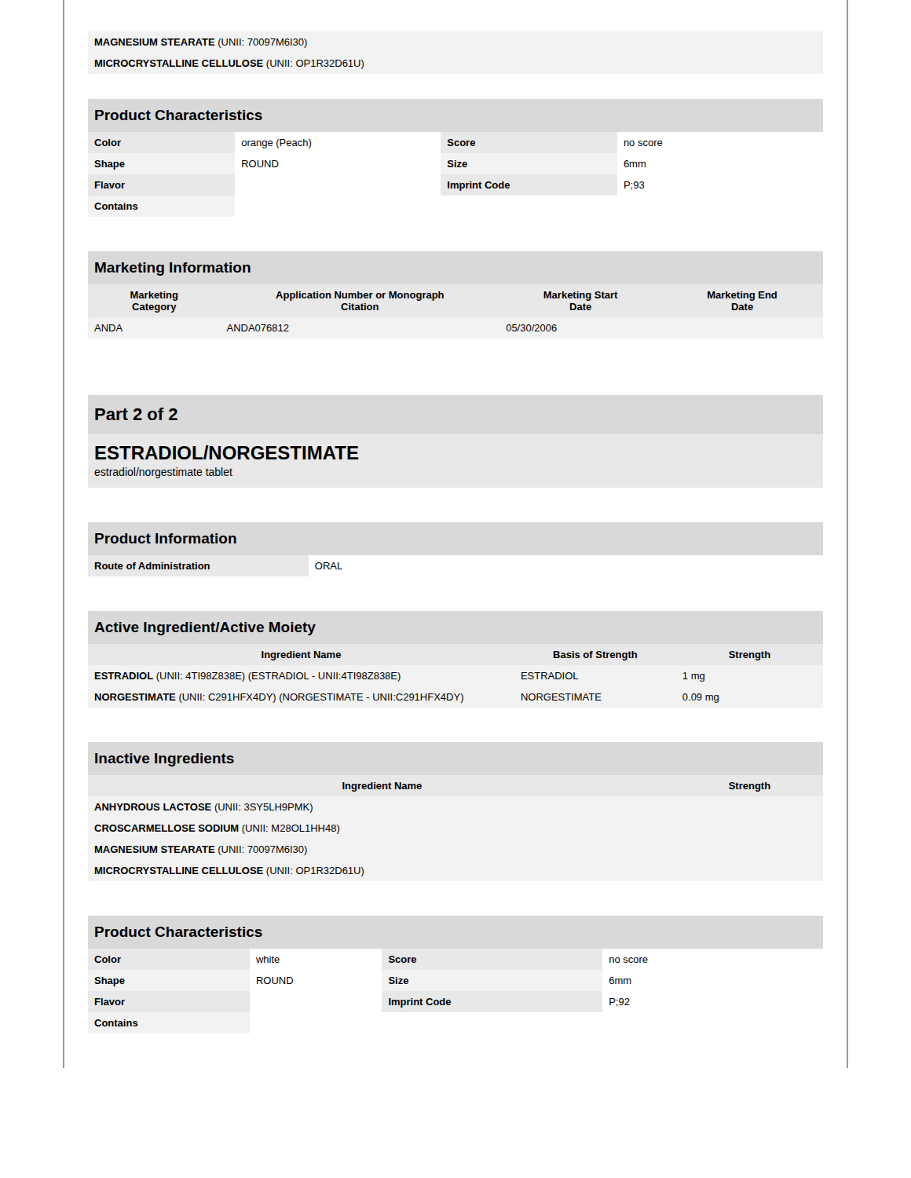| MAGNESIUM STEARATE (UNII: 70097M6I30) | |
| MICROCRYSTALLINE CELLULOSE (UNII: OP1R32D61U) | |
| Product Characteristics |
| Color | orange (Peach) | Score | no score |
| Shape | ROUND | Size | 6mm |
| Flavor | | Imprint Code | P;93 |
| Contains | | | |
| Marketing Information |
| Marketing Category | Application Number or Monograph Citation | Marketing Start Date | Marketing End Date |
| ANDA | ANDA076812 | 05/30/2006 | |
| Part 2 of 2 |
| ESTRADIOL/NORGESTIMATE |
| estradiol/norgestimate tablet |
| Product Information |
| Route of Administration | ORAL |
| Active Ingredient/Active Moiety |
| Ingredient Name | Basis of Strength | Strength |
| ESTRADIOL (UNII: 4TI98Z838E) (ESTRADIOL - UNII:4TI98Z838E) | ESTRADIOL | 1 mg |
| NORGESTIMATE (UNII: C291HFX4DY) (NORGESTIMATE - UNII:C291HFX4DY) | NORGESTIMATE | 0.09 mg |
| Inactive Ingredients |
| Ingredient Name | Strength |
| ANHYDROUS LACTOSE (UNII: 3SY5LH9PMK) | |
| CROSCARMELLOSE SODIUM (UNII: M28OL1HH48) | |
| MAGNESIUM STEARATE (UNII: 70097M6I30) | |
| MICROCRYSTALLINE CELLULOSE (UNII: OP1R32D61U) | |
| Product Characteristics |
| Color | white | Score | no score |
| Shape | ROUND | Size | 6mm |
| Flavor | | Imprint Code | P;92 |
| Contains | | | |